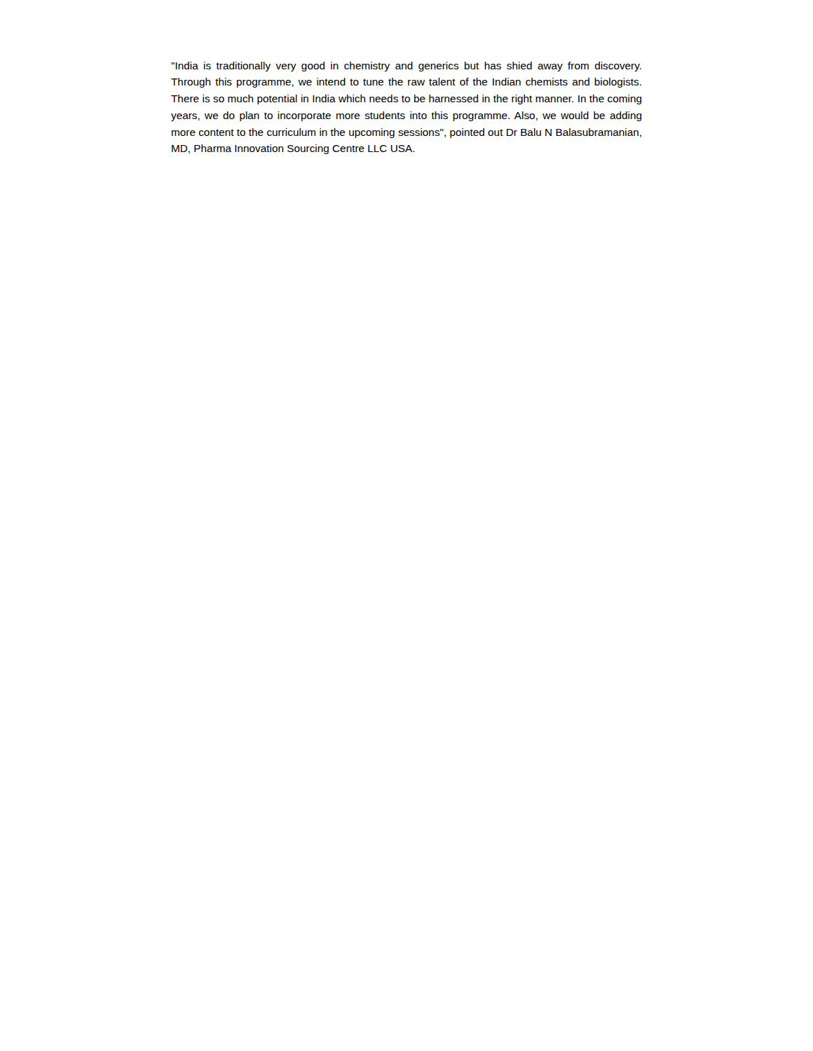"India is traditionally very good in chemistry and generics but has shied away from discovery. Through this programme, we intend to tune the raw talent of the Indian chemists and biologists. There is so much potential in India which needs to be harnessed in the right manner. In the coming years, we do plan to incorporate more students into this programme. Also, we would be adding more content to the curriculum in the upcoming sessions", pointed out Dr Balu N Balasubramanian, MD, Pharma Innovation Sourcing Centre LLC USA.